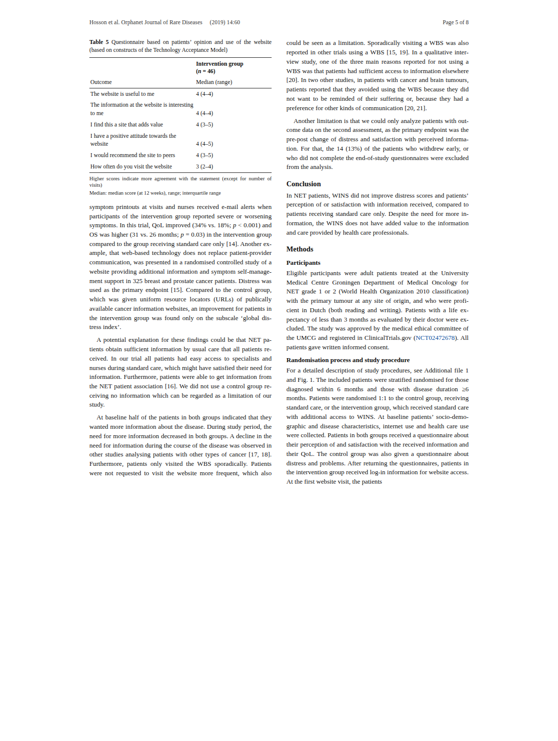Hosson et al. Orphanet Journal of Rare Diseases (2019) 14:60
Page 5 of 8
Table 5 Questionnaire based on patients’ opinion and use of the website (based on constructs of the Technology Acceptance Model)
| | Intervention group ( n = 46) |
| --- | --- |
| Outcome | Median (range) |
| The website is useful to me | 4 (4–4) |
| The information at the website is interesting to me | 4 (4–4) |
| I find this a site that adds value | 4 (3–5) |
| I have a positive attitude towards the website | 4 (4–5) |
| I would recommend the site to peers | 4 (3–5) |
| How often do you visit the website | 3 (2–4) |
Higher scores indicate more agreement with the statement (except for number of visits)
Median: median score (at 12 weeks), range; interquartile range
symptom printouts at visits and nurses received e-mail alerts when participants of the intervention group reported severe or worsening symptoms. In this trial, QoL improved (34% vs. 18%; p < 0.001) and OS was higher (31 vs. 26 months; p = 0.03) in the intervention group compared to the group receiving standard care only [14]. Another example, that web-based technology does not replace patient-provider communication, was presented in a randomised controlled study of a website providing additional information and symptom self-management support in 325 breast and prostate cancer patients. Distress was used as the primary endpoint [15]. Compared to the control group, which was given uniform resource locators (URLs) of publically available cancer information websites, an improvement for patients in the intervention group was found only on the subscale ‘global distress index’.
A potential explanation for these findings could be that NET patients obtain sufficient information by usual care that all patients received. In our trial all patients had easy access to specialists and nurses during standard care, which might have satisfied their need for information. Furthermore, patients were able to get information from the NET patient association [16]. We did not use a control group receiving no information which can be regarded as a limitation of our study.
At baseline half of the patients in both groups indicated that they wanted more information about the disease. During study period, the need for more information decreased in both groups. A decline in the need for information during the course of the disease was observed in other studies analysing patients with other types of cancer [17, 18]. Furthermore, patients only visited the WBS sporadically. Patients were not requested to visit the website more frequent, which also could be seen as a limitation. Sporadically visiting a WBS was also reported in other trials using a WBS [15, 19]. In a qualitative interview study, one of the three main reasons reported for not using a WBS was that patients had sufficient access to information elsewhere [20]. In two other studies, in patients with cancer and brain tumours, patients reported that they avoided using the WBS because they did not want to be reminded of their suffering or, because they had a preference for other kinds of communication [20, 21].
Another limitation is that we could only analyze patients with outcome data on the second assessment, as the primary endpoint was the pre-post change of distress and satisfaction with perceived information. For that, the 14 (13%) of the patients who withdrew early, or who did not complete the end-of-study questionnaires were excluded from the analysis.
Conclusion
In NET patients, WINS did not improve distress scores and patients’ perception of or satisfaction with information received, compared to patients receiving standard care only. Despite the need for more information, the WINS does not have added value to the information and care provided by health care professionals.
Methods
Participants
Eligible participants were adult patients treated at the University Medical Centre Groningen Department of Medical Oncology for NET grade 1 or 2 (World Health Organization 2010 classification) with the primary tumour at any site of origin, and who were proficient in Dutch (both reading and writing). Patients with a life expectancy of less than 3 months as evaluated by their doctor were excluded. The study was approved by the medical ethical committee of the UMCG and registered in ClinicalTrials.gov (NCT02472678). All patients gave written informed consent.
Randomisation process and study procedure
For a detailed description of study procedures, see Additional file 1 and Fig. 1. The included patients were stratified randomised for those diagnosed within 6 months and those with disease duration ≥6 months. Patients were randomised 1:1 to the control group, receiving standard care, or the intervention group, which received standard care with additional access to WINS. At baseline patients’ socio-demographic and disease characteristics, internet use and health care use were collected. Patients in both groups received a questionnaire about their perception of and satisfaction with the received information and their QoL. The control group was also given a questionnaire about distress and problems. After returning the questionnaires, patients in the intervention group received log-in information for website access. At the first website visit, the patients